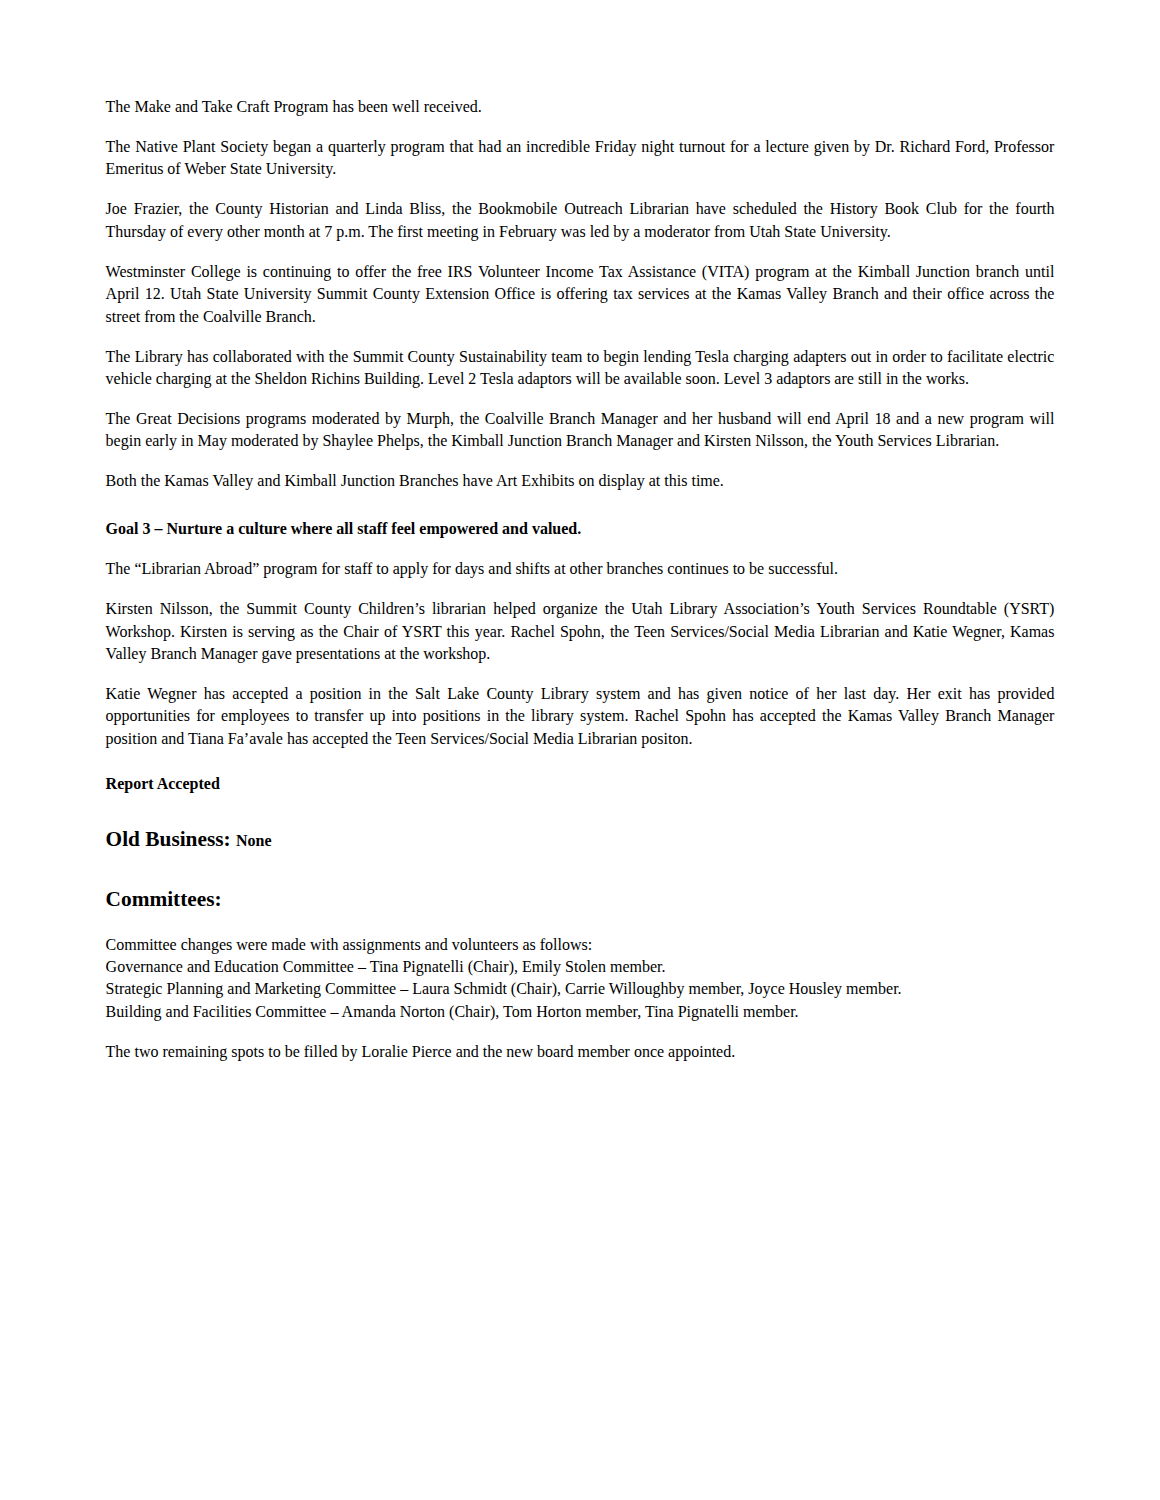The Make and Take Craft Program has been well received.
The Native Plant Society began a quarterly program that had an incredible Friday night turnout for a lecture given by Dr. Richard Ford, Professor Emeritus of Weber State University.
Joe Frazier, the County Historian and Linda Bliss, the Bookmobile Outreach Librarian have scheduled the History Book Club for the fourth Thursday of every other month at 7 p.m. The first meeting in February was led by a moderator from Utah State University.
Westminster College is continuing to offer the free IRS Volunteer Income Tax Assistance (VITA) program at the Kimball Junction branch until April 12. Utah State University Summit County Extension Office is offering tax services at the Kamas Valley Branch and their office across the street from the Coalville Branch.
The Library has collaborated with the Summit County Sustainability team to begin lending Tesla charging adapters out in order to facilitate electric vehicle charging at the Sheldon Richins Building. Level 2 Tesla adaptors will be available soon. Level 3 adaptors are still in the works.
The Great Decisions programs moderated by Murph, the Coalville Branch Manager and her husband will end April 18 and a new program will begin early in May moderated by Shaylee Phelps, the Kimball Junction Branch Manager and Kirsten Nilsson, the Youth Services Librarian.
Both the Kamas Valley and Kimball Junction Branches have Art Exhibits on display at this time.
Goal 3 – Nurture a culture where all staff feel empowered and valued.
The “Librarian Abroad” program for staff to apply for days and shifts at other branches continues to be successful.
Kirsten Nilsson, the Summit County Children’s librarian helped organize the Utah Library Association’s Youth Services Roundtable (YSRT) Workshop. Kirsten is serving as the Chair of YSRT this year. Rachel Spohn, the Teen Services/Social Media Librarian and Katie Wegner, Kamas Valley Branch Manager gave presentations at the workshop.
Katie Wegner has accepted a position in the Salt Lake County Library system and has given notice of her last day. Her exit has provided opportunities for employees to transfer up into positions in the library system. Rachel Spohn has accepted the Kamas Valley Branch Manager position and Tiana Fa’avale has accepted the Teen Services/Social Media Librarian positon.
Report Accepted
Old Business: None
Committees:
Committee changes were made with assignments and volunteers as follows:
Governance and Education Committee – Tina Pignatelli (Chair), Emily Stolen member.
Strategic Planning and Marketing Committee – Laura Schmidt (Chair), Carrie Willoughby member, Joyce Housley member.
Building and Facilities Committee – Amanda Norton (Chair), Tom Horton member, Tina Pignatelli member.
The two remaining spots to be filled by Loralie Pierce and the new board member once appointed.